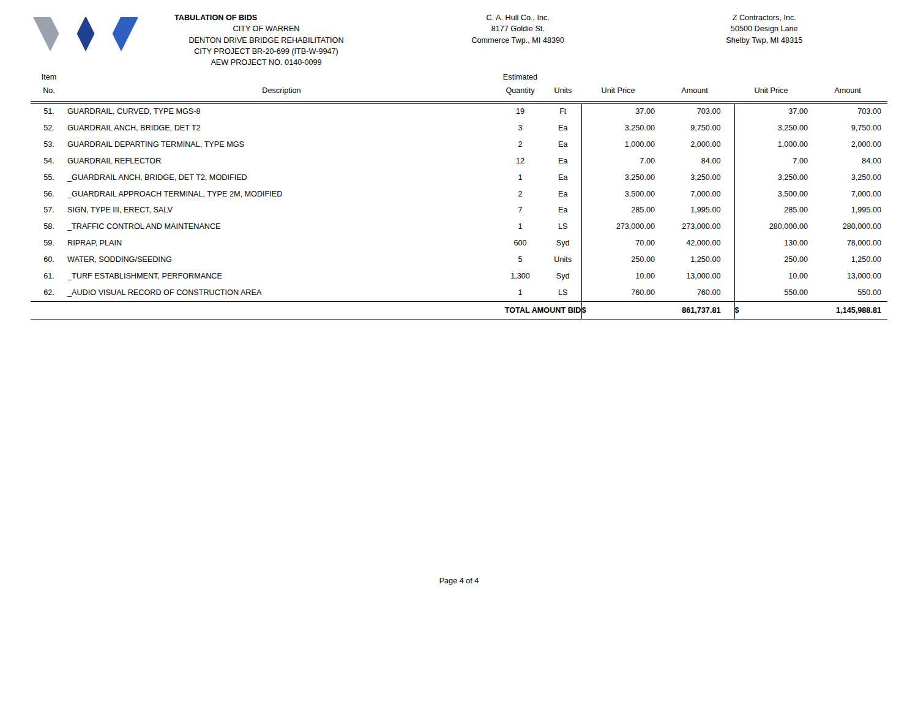TABULATION OF BIDS
CITY OF WARREN
DENTON DRIVE BRIDGE REHABILITATION
CITY PROJECT BR-20-699 (ITB-W-9947)
AEW PROJECT NO. 0140-0099
C. A. Hull Co., Inc.
8177 Goldie St.
Commerce Twp., MI 48390
Z Contractors, Inc.
50500 Design Lane
Shelby Twp, MI 48315
| Item | | Estimated | | | | | |
| No. | Description | Quantity | Units | Unit Price | Amount | Unit Price | Amount |
| 51. | GUARDRAIL, CURVED, TYPE MGS-8 | 19 | Ft | 37.00 | 703.00 | 37.00 | 703.00 |
| 52. | GUARDRAIL ANCH, BRIDGE, DET T2 | 3 | Ea | 3,250.00 | 9,750.00 | 3,250.00 | 9,750.00 |
| 53. | GUARDRAIL DEPARTING TERMINAL, TYPE MGS | 2 | Ea | 1,000.00 | 2,000.00 | 1,000.00 | 2,000.00 |
| 54. | GUARDRAIL REFLECTOR | 12 | Ea | 7.00 | 84.00 | 7.00 | 84.00 |
| 55. | _GUARDRAIL ANCH, BRIDGE, DET T2, MODIFIED | 1 | Ea | 3,250.00 | 3,250.00 | 3,250.00 | 3,250.00 |
| 56. | _GUARDRAIL APPROACH TERMINAL, TYPE 2M, MODIFIED | 2 | Ea | 3,500.00 | 7,000.00 | 3,500.00 | 7,000.00 |
| 57. | SIGN, TYPE III, ERECT, SALV | 7 | Ea | 285.00 | 1,995.00 | 285.00 | 1,995.00 |
| 58. | _TRAFFIC CONTROL AND MAINTENANCE | 1 | LS | 273,000.00 | 273,000.00 | 280,000.00 | 280,000.00 |
| 59. | RIPRAP, PLAIN | 600 | Syd | 70.00 | 42,000.00 | 130.00 | 78,000.00 |
| 60. | WATER, SODDING/SEEDING | 5 | Units | 250.00 | 1,250.00 | 250.00 | 1,250.00 |
| 61. | _TURF ESTABLISHMENT, PERFORMANCE | 1,300 | Syd | 10.00 | 13,000.00 | 10.00 | 13,000.00 |
| 62. | _AUDIO VISUAL RECORD OF CONSTRUCTION AREA | 1 | LS | 760.00 | 760.00 | 550.00 | 550.00 |
| TOTAL AMOUNT BID | $ | 861,737.81 | $ | 1,145,988.81 |
Page 4 of 4